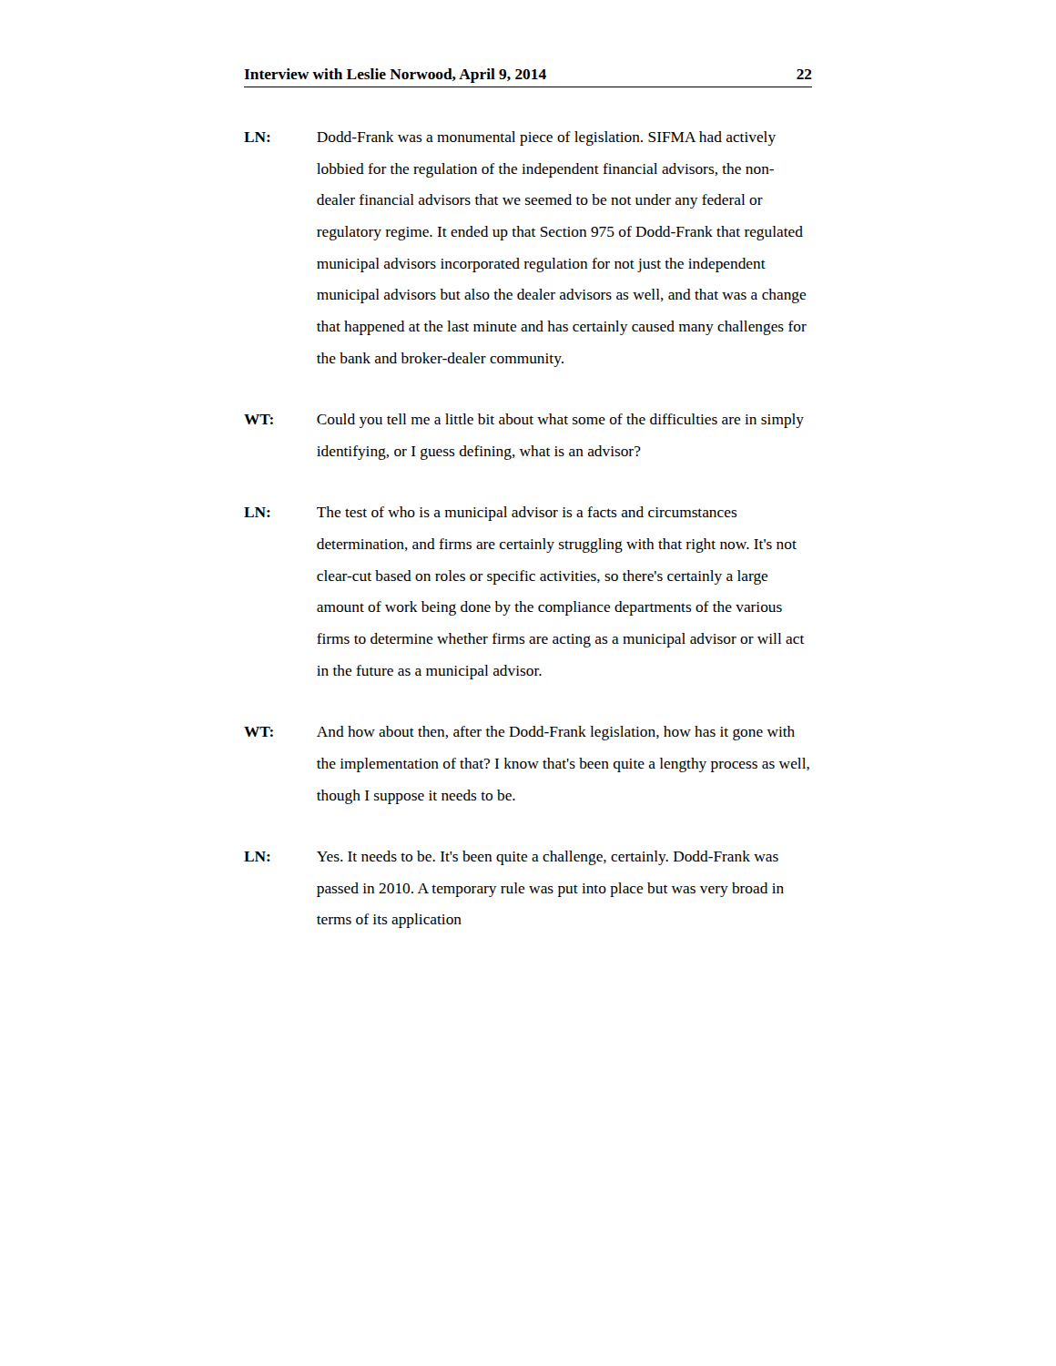Interview with Leslie Norwood, April 9, 2014 22
LN:
Dodd-Frank was a monumental piece of legislation. SIFMA had actively lobbied for the regulation of the independent financial advisors, the non-dealer financial advisors that we seemed to be not under any federal or regulatory regime. It ended up that Section 975 of Dodd-Frank that regulated municipal advisors incorporated regulation for not just the independent municipal advisors but also the dealer advisors as well, and that was a change that happened at the last minute and has certainly caused many challenges for the bank and broker-dealer community.
WT:
Could you tell me a little bit about what some of the difficulties are in simply identifying, or I guess defining, what is an advisor?
LN:
The test of who is a municipal advisor is a facts and circumstances determination, and firms are certainly struggling with that right now. It's not clear-cut based on roles or specific activities, so there's certainly a large amount of work being done by the compliance departments of the various firms to determine whether firms are acting as a municipal advisor or will act in the future as a municipal advisor.
WT:
And how about then, after the Dodd-Frank legislation, how has it gone with the implementation of that? I know that's been quite a lengthy process as well, though I suppose it needs to be.
LN:
Yes. It needs to be. It's been quite a challenge, certainly. Dodd-Frank was passed in 2010. A temporary rule was put into place but was very broad in terms of its application